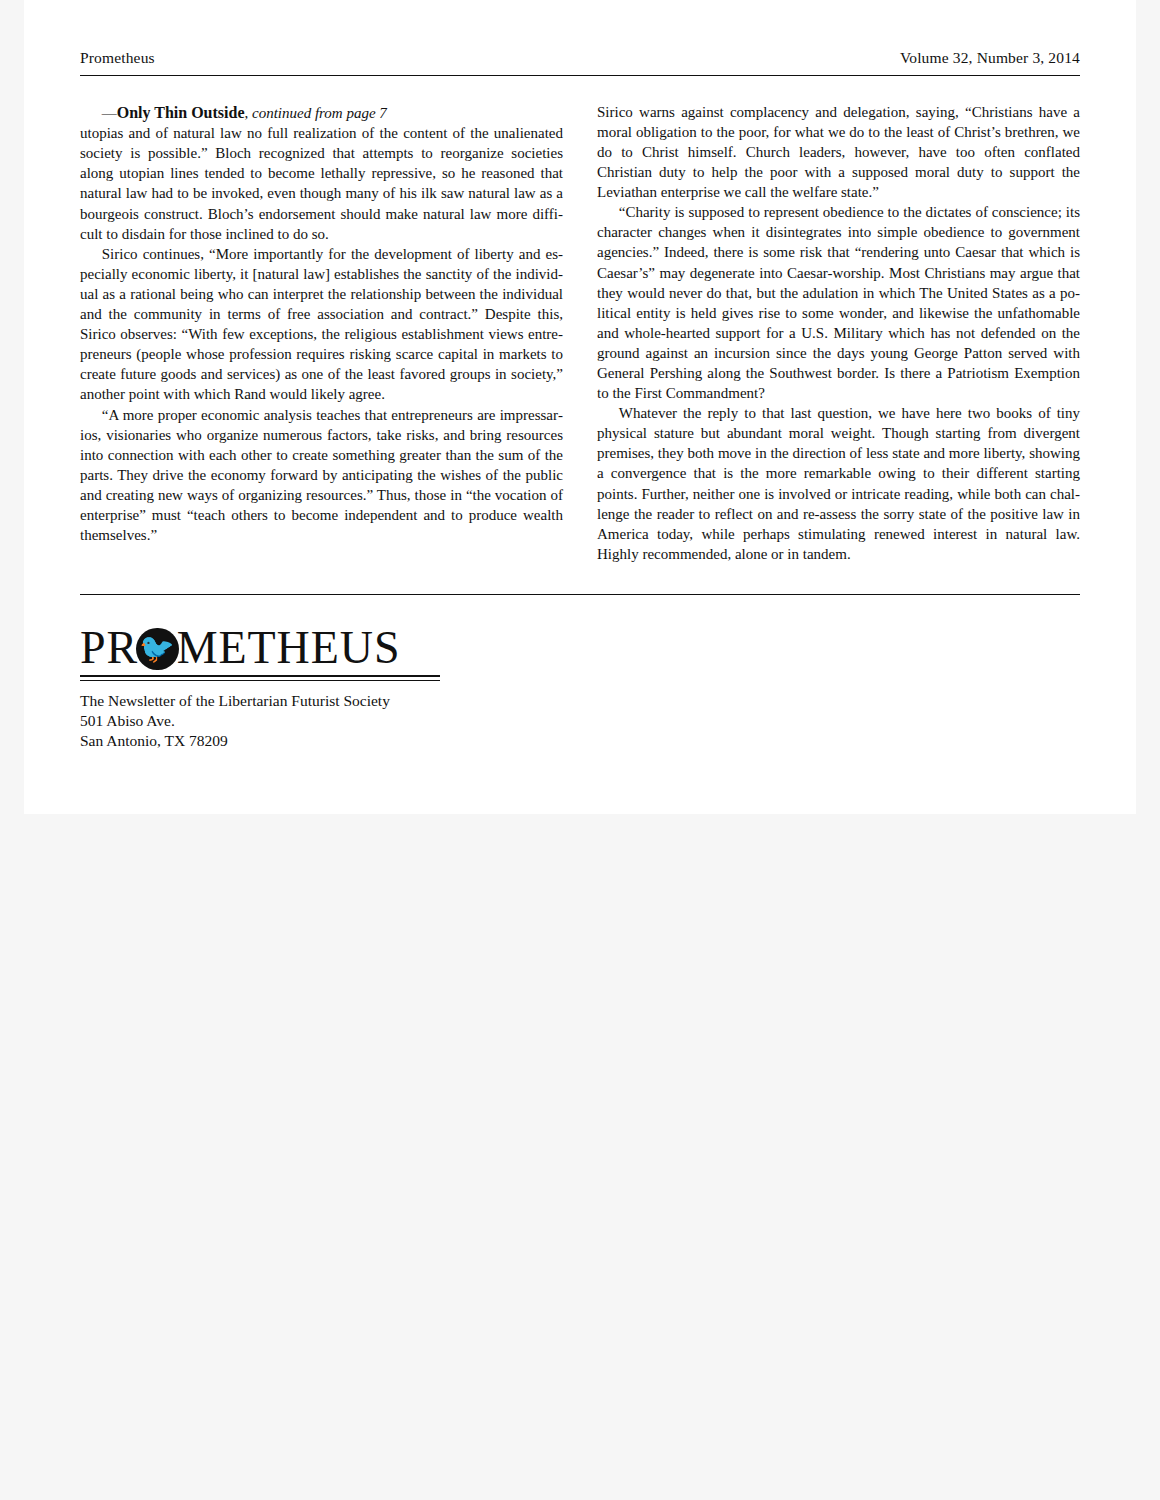Prometheus
Volume 32, Number 3, 2014
—Only Thin Outside, continued from page 7
utopias and of natural law no full realization of the content of the unalienated society is possible.” Bloch recognized that attempts to reorganize societies along utopian lines tended to become lethally repressive, so he reasoned that natural law had to be invoked, even though many of his ilk saw natural law as a bourgeois construct. Bloch’s endorsement should make natural law more difficult to disdain for those inclined to do so.
Sirico continues, “More importantly for the development of liberty and especially economic liberty, it [natural law] establishes the sanctity of the individual as a rational being who can interpret the relationship between the individual and the community in terms of free association and contract.” Despite this, Sirico observes: “With few exceptions, the religious establishment views entrepreneurs (people whose profession requires risking scarce capital in markets to create future goods and services) as one of the least favored groups in society,” another point with which Rand would likely agree.
“A more proper economic analysis teaches that entrepreneurs are impressarios, visionaries who organize numerous factors, take risks, and bring resources into connection with each other to create something greater than the sum of the parts. They drive the economy forward by anticipating the wishes of the public and creating new ways of organizing resources.” Thus, those in “the vocation of enterprise” must “teach others to become independent and to produce wealth themselves.”
Sirico warns against complacency and delegation, saying, “Christians have a moral obligation to the poor, for what we do to the least of Christ’s brethren, we do to Christ himself. Church leaders, however, have too often conflated Christian duty to help the poor with a supposed moral duty to support the Leviathan enterprise we call the welfare state.”
“Charity is supposed to represent obedience to the dictates of conscience; its character changes when it disintegrates into simple obedience to government agencies.” Indeed, there is some risk that “rendering unto Caesar that which is Caesar’s” may degenerate into Caesar-worship. Most Christians may argue that they would never do that, but the adulation in which The United States as a political entity is held gives rise to some wonder, and likewise the unfathomable and whole-hearted support for a U.S. Military which has not defended on the ground against an incursion since the days young George Patton served with General Pershing along the Southwest border. Is there a Patriotism Exemption to the First Commandment?
Whatever the reply to that last question, we have here two books of tiny physical stature but abundant moral weight. Though starting from divergent premises, they both move in the direction of less state and more liberty, showing a convergence that is the more remarkable owing to their different starting points. Further, neither one is involved or intricate reading, while both can challenge the reader to reflect on and re-assess the sorry state of the positive law in America today, while perhaps stimulating renewed interest in natural law. Highly recommended, alone or in tandem.
PR METHEUS
The Newsletter of the Libertarian Futurist Society
501 Abiso Ave.
San Antonio, TX 78209